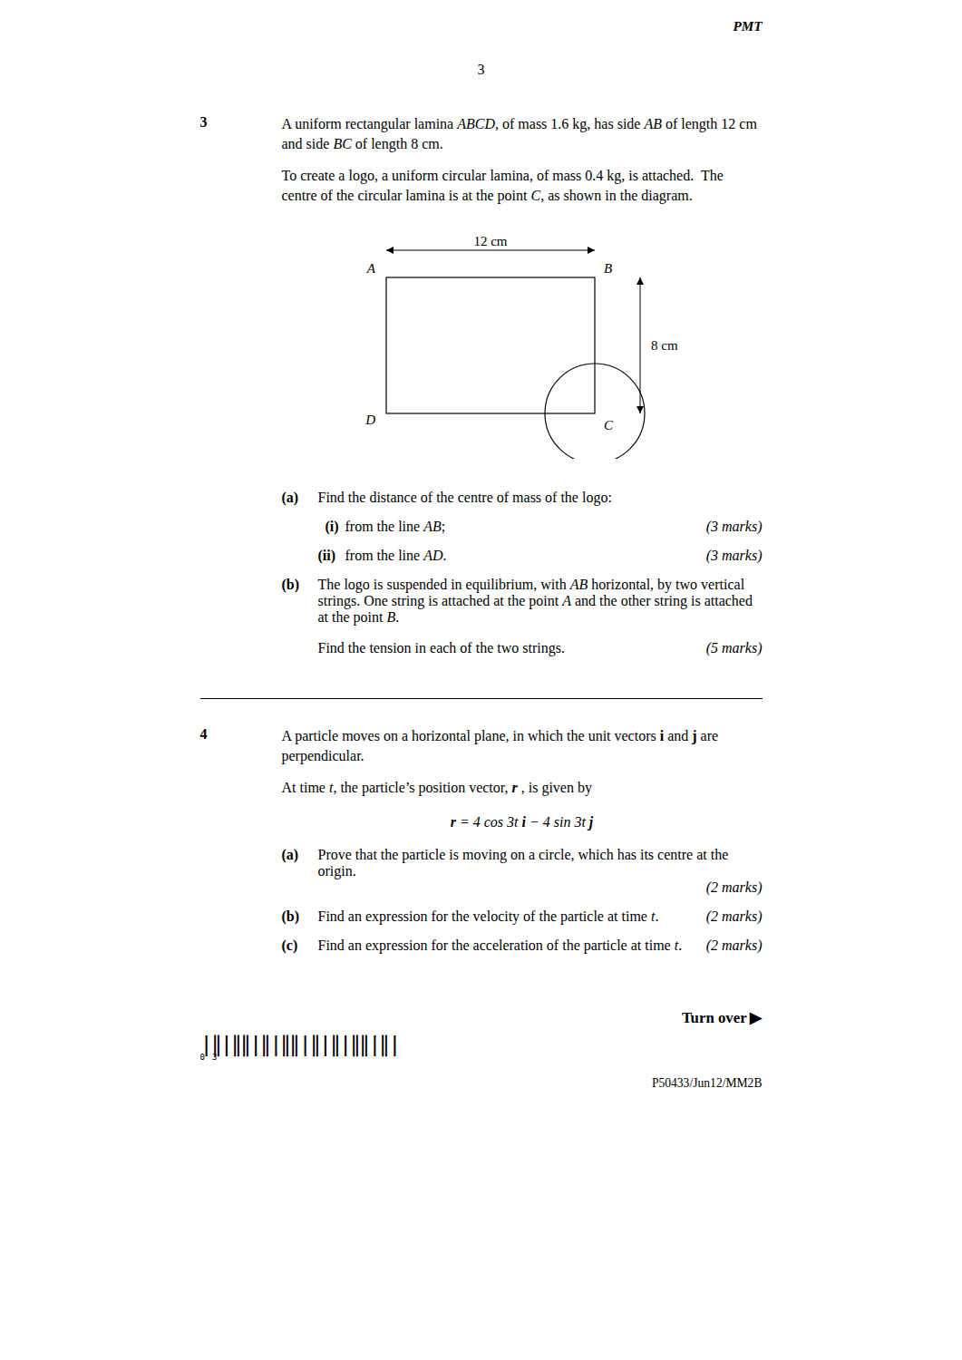PMT
3
3
A uniform rectangular lamina ABCD, of mass 1.6 kg, has side AB of length 12 cm and side BC of length 8 cm.
To create a logo, a uniform circular lamina, of mass 0.4 kg, is attached. The centre of the circular lamina is at the point C, as shown in the diagram.
12 cm 8 cm A B D C
(a) Find the distance of the centre of mass of the logo:
(i) from the line AB; (3 marks)
(ii) from the line AD. (3 marks)
(b) The logo is suspended in equilibrium, with AB horizontal, by two vertical strings. One string is attached at the point A and the other string is attached at the point B.
Find the tension in each of the two strings. (5 marks)
4
A particle moves on a horizontal plane, in which the unit vectors i and j are perpendicular.
At time t, the particle’s position vector, r , is given by
r = 4 cos 3t i − 4 sin 3t j
(a) Prove that the particle is moving on a circle, which has its centre at the origin.
(2 marks)
(b) Find an expression for the velocity of the particle at time t. (2 marks)
(c) Find an expression for the acceleration of the particle at time t. (2 marks)
Turn over ▶
|∥|∥∥|∥|∥∥|∥|∥|∥∥|∥|
0 3
P50433/Jun12/MM2B